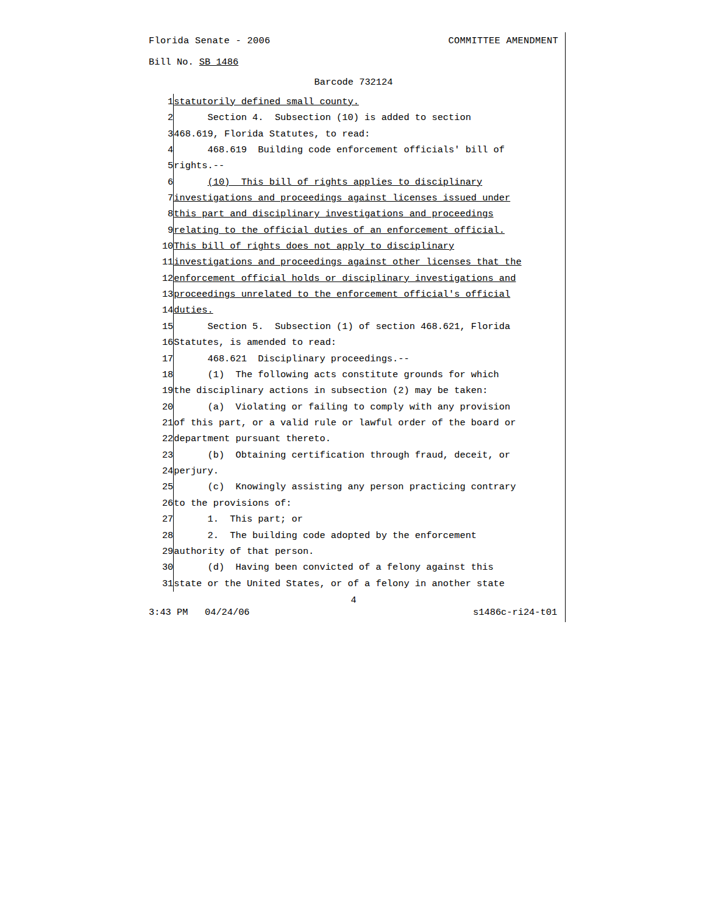Florida Senate - 2006 COMMITTEE AMENDMENT
Bill No. SB 1486
Barcode 732124
| 1 | statutorily defined small county. |
| 2 | Section 4. Subsection (10) is added to section |
| 3 | 468.619, Florida Statutes, to read: |
| 4 | 468.619 Building code enforcement officials' bill of |
| 5 | rights.-- |
| 6 | (10) This bill of rights applies to disciplinary |
| 7 | investigations and proceedings against licenses issued under |
| 8 | this part and disciplinary investigations and proceedings |
| 9 | relating to the official duties of an enforcement official. |
| 10 | This bill of rights does not apply to disciplinary |
| 11 | investigations and proceedings against other licenses that the |
| 12 | enforcement official holds or disciplinary investigations and |
| 13 | proceedings unrelated to the enforcement official's official |
| 14 | duties. |
| 15 | Section 5. Subsection (1) of section 468.621, Florida |
| 16 | Statutes, is amended to read: |
| 17 | 468.621 Disciplinary proceedings.-- |
| 18 | (1) The following acts constitute grounds for which |
| 19 | the disciplinary actions in subsection (2) may be taken: |
| 20 | (a) Violating or failing to comply with any provision |
| 21 | of this part, or a valid rule or lawful order of the board or |
| 22 | department pursuant thereto. |
| 23 | (b) Obtaining certification through fraud, deceit, or |
| 24 | perjury. |
| 25 | (c) Knowingly assisting any person practicing contrary |
| 26 | to the provisions of: |
| 27 | 1. This part; or |
| 28 | 2. The building code adopted by the enforcement |
| 29 | authority of that person. |
| 30 | (d) Having been convicted of a felony against this |
| 31 | state or the United States, or of a felony in another state |
4
3:43 PM 04/24/06 s1486c-ri24-t01